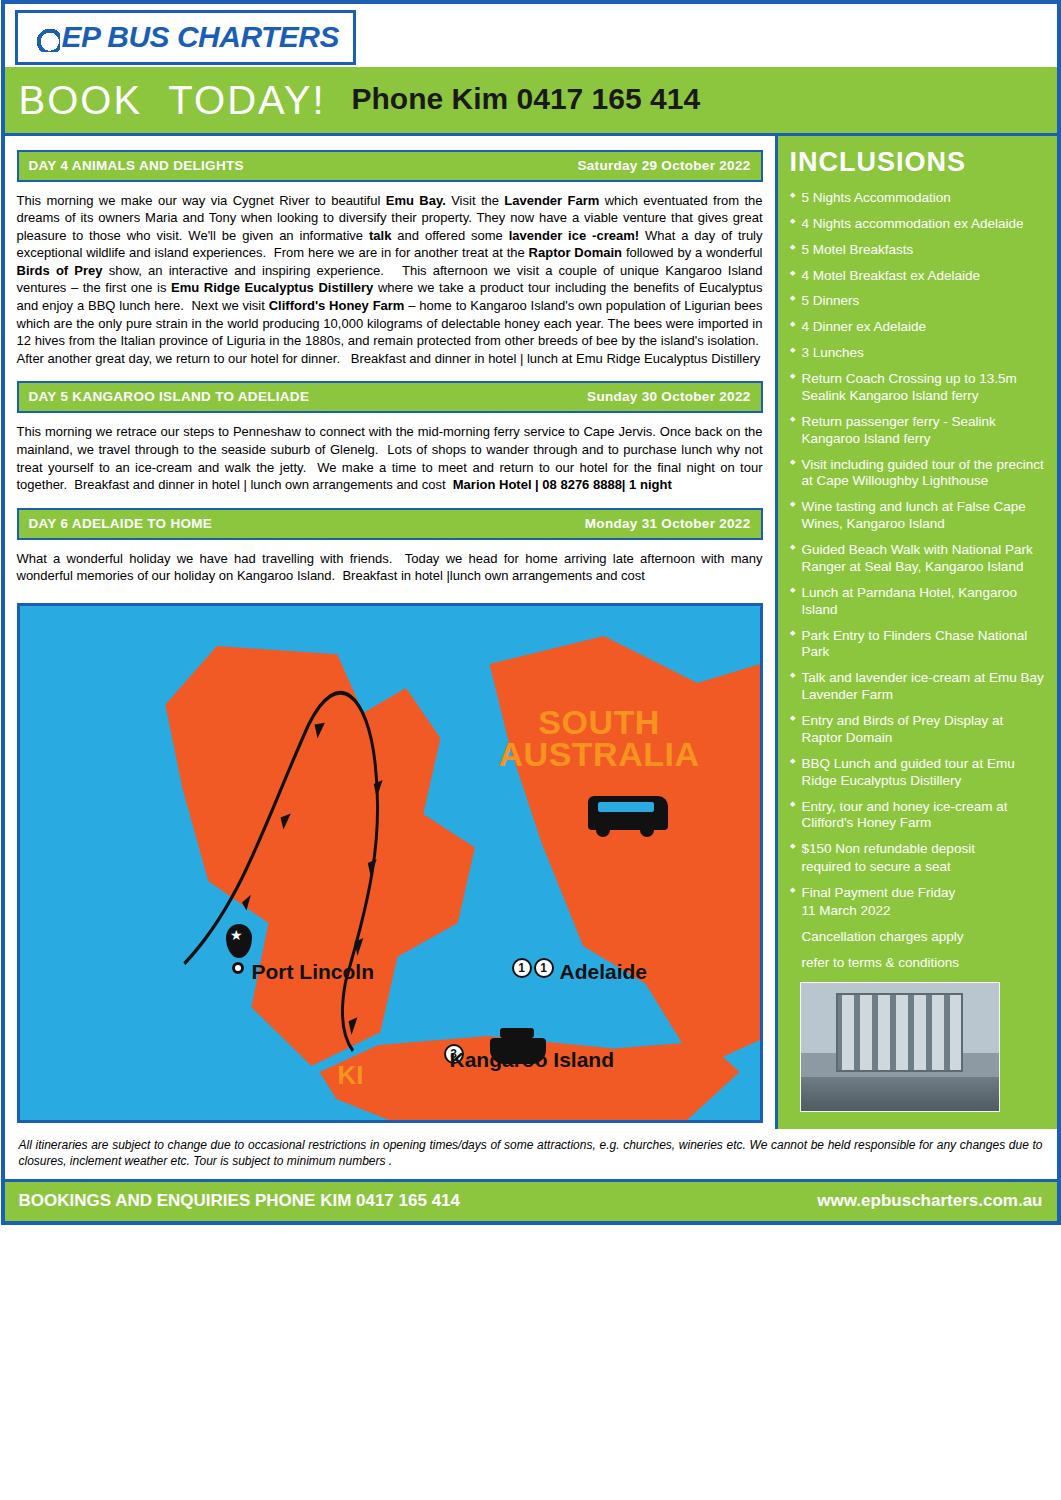EP BUS CHARTERS
BOOK TODAY!
Phone Kim 0417 165 414
DAY 4 ANIMALS AND DELIGHTS Saturday 29 October 2022
This morning we make our way via Cygnet River to beautiful Emu Bay. Visit the Lavender Farm which eventuated from the dreams of its owners Maria and Tony when looking to diversify their property. They now have a viable venture that gives great pleasure to those who visit. We'll be given an informative talk and offered some lavender ice -cream! What a day of truly exceptional wildlife and island experiences. From here we are in for another treat at the Raptor Domain followed by a wonderful Birds of Prey show, an interactive and inspiring experience. This afternoon we visit a couple of unique Kangaroo Island ventures – the first one is Emu Ridge Eucalyptus Distillery where we take a product tour including the benefits of Eucalyptus and enjoy a BBQ lunch here. Next we visit Clifford's Honey Farm – home to Kangaroo Island's own population of Ligurian bees which are the only pure strain in the world producing 10,000 kilograms of delectable honey each year. The bees were imported in 12 hives from the Italian province of Liguria in the 1880s, and remain protected from other breeds of bee by the island's isolation. After another great day, we return to our hotel for dinner. Breakfast and dinner in hotel | lunch at Emu Ridge Eucalyptus Distillery
DAY 5 KANGAROO ISLAND TO ADELIADE Sunday 30 October 2022
This morning we retrace our steps to Penneshaw to connect with the mid-morning ferry service to Cape Jervis. Once back on the mainland, we travel through to the seaside suburb of Glenelg. Lots of shops to wander through and to purchase lunch why not treat yourself to an ice-cream and walk the jetty. We make a time to meet and return to our hotel for the final night on tour together. Breakfast and dinner in hotel | lunch own arrangements and cost Marion Hotel | 08 8276 8888| 1 night
DAY 6 ADELAIDE TO HOME Monday 31 October 2022
What a wonderful holiday we have had travelling with friends. Today we head for home arriving late afternoon with many wonderful memories of our holiday on Kangaroo Island. Breakfast in hotel |lunch own arrangements and cost
SOUTH
AUSTRALIA
KI
Port Lincoln
1
1
Adelaide
3
Kangaroo Island
INCLUSIONS
5 Nights Accommodation
4 Nights accommodation ex Adelaide
5 Motel Breakfasts
4 Motel Breakfast ex Adelaide
5 Dinners
4 Dinner ex Adelaide
3 Lunches
Return Coach Crossing up to 13.5m Sealink Kangaroo Island ferry
Return passenger ferry - Sealink Kangaroo Island ferry
Visit including guided tour of the precinct at Cape Willoughby Lighthouse
Wine tasting and lunch at False Cape Wines, Kangaroo Island
Guided Beach Walk with National Park Ranger at Seal Bay, Kangaroo Island
Lunch at Parndana Hotel, Kangaroo Island
Park Entry to Flinders Chase National Park
Talk and lavender ice-cream at Emu Bay Lavender Farm
Entry and Birds of Prey Display at Raptor Domain
BBQ Lunch and guided tour at Emu Ridge Eucalyptus Distillery
Entry, tour and honey ice-cream at Clifford's Honey Farm
$150 Non refundable deposit
required to secure a seat
Final Payment due Friday
11 March 2022
Cancellation charges apply
refer to terms & conditions
All itineraries are subject to change due to occasional restrictions in opening times/days of some attractions, e.g. churches, wineries etc. We cannot be held responsible for any changes due to closures, inclement weather etc. Tour is subject to minimum numbers .
BOOKINGS AND ENQUIRIES PHONE KIM 0417 165 414
www.epbuscharters.com.au